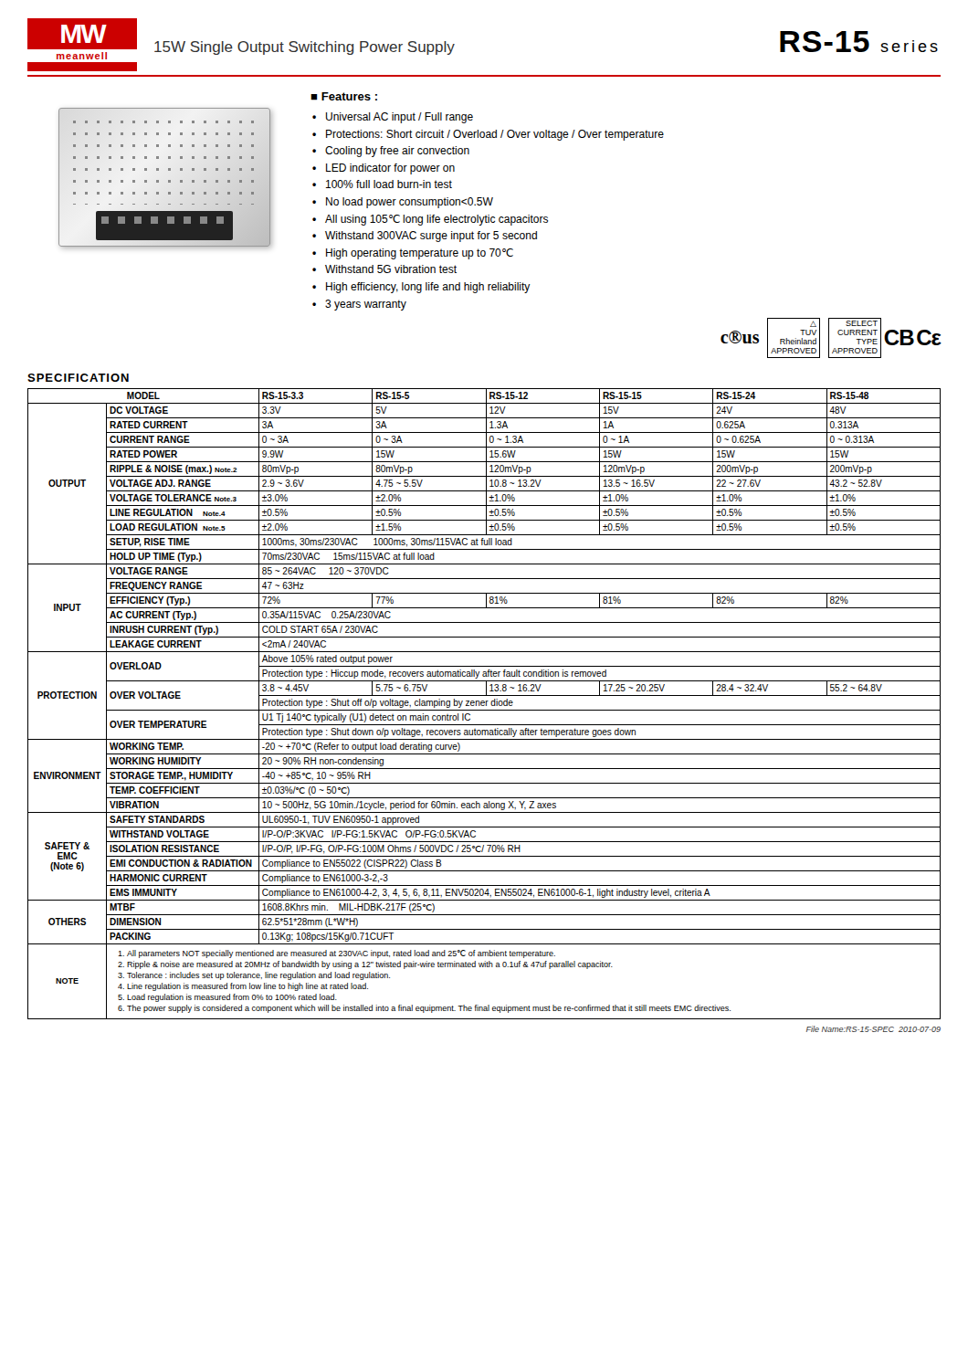MW
meanwell
15W Single Output Switching Power Supply
RS-15 series
Features :
Universal AC input / Full range
Protections: Short circuit / Overload / Over voltage / Over temperature
Cooling by free air convection
LED indicator for power on
100% full load burn-in test
No load power consumption<0.5W
All using 105℃ long life electrolytic capacitors
Withstand 300VAC surge input for 5 second
High operating temperature up to 70℃
Withstand 5G vibration test
High efficiency, long life and high reliability
3 years warranty
c®us △
TUV
Rheinland
APPROVED SELECT
CURRENT
TYPE
APPROVED CB Cε
SPECIFICATION
| MODEL | RS-15-3.3 | RS-15-5 | RS-15-12 | RS-15-15 | RS-15-24 | RS-15-48 |
| --- | --- | --- | --- | --- | --- | --- |
| OUTPUT | DC VOLTAGE | 3.3V | 5V | 12V | 15V | 24V | 48V |
| RATED CURRENT | 3A | 3A | 1.3A | 1A | 0.625A | 0.313A |
| CURRENT RANGE | 0 ~ 3A | 0 ~ 3A | 0 ~ 1.3A | 0 ~ 1A | 0 ~ 0.625A | 0 ~ 0.313A |
| RATED POWER | 9.9W | 15W | 15.6W | 15W | 15W | 15W |
| RIPPLE & NOISE (max.) Note.2 | 80mVp-p | 80mVp-p | 120mVp-p | 120mVp-p | 200mVp-p | 200mVp-p |
| VOLTAGE ADJ. RANGE | 2.9 ~ 3.6V | 4.75 ~ 5.5V | 10.8 ~ 13.2V | 13.5 ~ 16.5V | 22 ~ 27.6V | 43.2 ~ 52.8V |
| VOLTAGE TOLERANCE Note.3 | ±3.0% | ±2.0% | ±1.0% | ±1.0% | ±1.0% | ±1.0% |
| LINE REGULATION Note.4 | ±0.5% | ±0.5% | ±0.5% | ±0.5% | ±0.5% | ±0.5% |
| LOAD REGULATION Note.5 | ±2.0% | ±1.5% | ±0.5% | ±0.5% | ±0.5% | ±0.5% |
| SETUP, RISE TIME | 1000ms, 30ms/230VAC 1000ms, 30ms/115VAC at full load |
| HOLD UP TIME (Typ.) | 70ms/230VAC 15ms/115VAC at full load |
| INPUT | VOLTAGE RANGE | 85 ~ 264VAC 120 ~ 370VDC |
| FREQUENCY RANGE | 47 ~ 63Hz |
| EFFICIENCY (Typ.) | 72% | 77% | 81% | 81% | 82% | 82% |
| AC CURRENT (Typ.) | 0.35A/115VAC 0.25A/230VAC |
| INRUSH CURRENT (Typ.) | COLD START 65A / 230VAC |
| LEAKAGE CURRENT | <2mA / 240VAC |
| PROTECTION | OVERLOAD | Above 105% rated output power |
| Protection type : Hiccup mode, recovers automatically after fault condition is removed |
| OVER VOLTAGE | 3.8 ~ 4.45V | 5.75 ~ 6.75V | 13.8 ~ 16.2V | 17.25 ~ 20.25V | 28.4 ~ 32.4V | 55.2 ~ 64.8V |
| Protection type : Shut off o/p voltage, clamping by zener diode |
| OVER TEMPERATURE | U1 Tj 140℃ typically (U1) detect on main control IC |
| Protection type : Shut down o/p voltage, recovers automatically after temperature goes down |
| ENVIRONMENT | WORKING TEMP. | -20 ~ +70℃ (Refer to output load derating curve) |
| WORKING HUMIDITY | 20 ~ 90% RH non-condensing |
| STORAGE TEMP., HUMIDITY | -40 ~ +85℃, 10 ~ 95% RH |
| TEMP. COEFFICIENT | ±0.03%/℃ (0 ~ 50℃) |
| VIBRATION | 10 ~ 500Hz, 5G 10min./1cycle, period for 60min. each along X, Y, Z axes |
| SAFETY & EMC (Note 6) | SAFETY STANDARDS | UL60950-1, TUV EN60950-1 approved |
| WITHSTAND VOLTAGE | I/P-O/P:3KVAC I/P-FG:1.5KVAC O/P-FG:0.5KVAC |
| ISOLATION RESISTANCE | I/P-O/P, I/P-FG, O/P-FG:100M Ohms / 500VDC / 25℃/ 70% RH |
| EMI CONDUCTION & RADIATION | Compliance to EN55022 (CISPR22) Class B |
| HARMONIC CURRENT | Compliance to EN61000-3-2,-3 |
| EMS IMMUNITY | Compliance to EN61000-4-2, 3, 4, 5, 6, 8,11, ENV50204, EN55024, EN61000-6-1, light industry level, criteria A |
| OTHERS | MTBF | 1608.8Khrs min. MIL-HDBK-217F (25℃) |
| DIMENSION | 62.5*51*28mm (L*W*H) |
| PACKING | 0.13Kg; 108pcs/15Kg/0.71CUFT |
| NOTE | All parameters NOT specially mentioned are measured at 230VAC input, rated load and 25℃ of ambient temperature. Ripple & noise are measured at 20MHz of bandwidth by using a 12" twisted pair-wire terminated with a 0.1uf & 47uf parallel capacitor. Tolerance : includes set up tolerance, line regulation and load regulation. Line regulation is measured from low line to high line at rated load. Load regulation is measured from 0% to 100% rated load. The power supply is considered a component which will be installed into a final equipment. The final equipment must be re-confirmed that it still meets EMC directives. |
File Name:RS-15-SPEC 2010-07-09